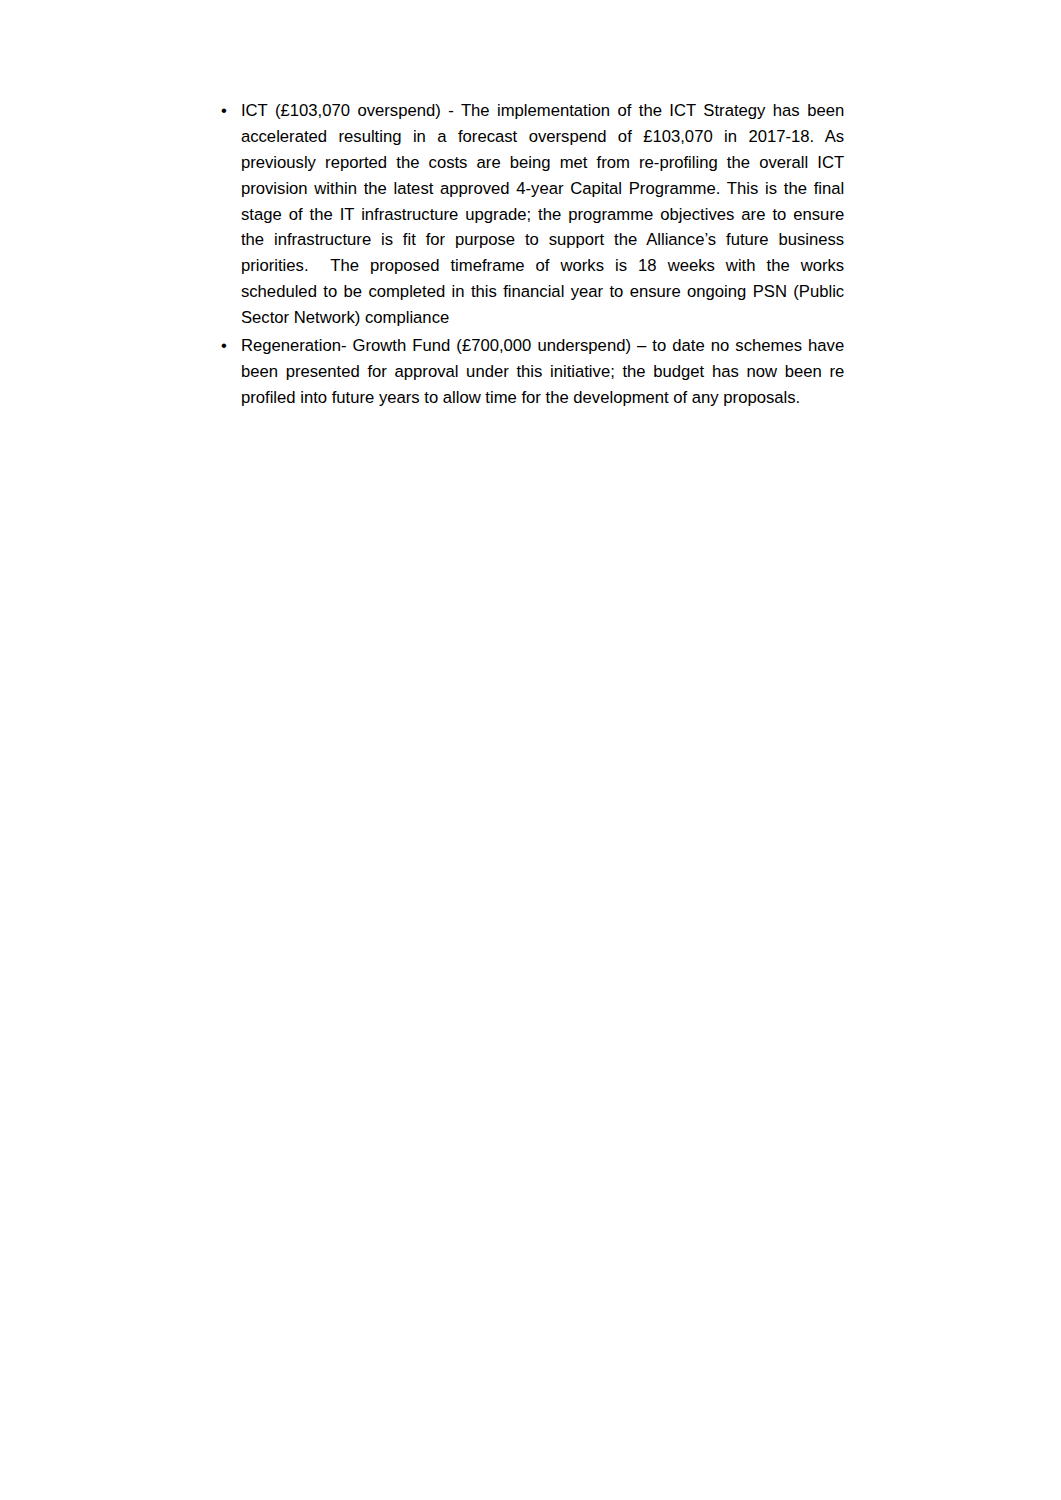ICT (£103,070 overspend) - The implementation of the ICT Strategy has been accelerated resulting in a forecast overspend of £103,070 in 2017-18. As previously reported the costs are being met from re-profiling the overall ICT provision within the latest approved 4-year Capital Programme. This is the final stage of the IT infrastructure upgrade; the programme objectives are to ensure the infrastructure is fit for purpose to support the Alliance’s future business priorities. The proposed timeframe of works is 18 weeks with the works scheduled to be completed in this financial year to ensure ongoing PSN (Public Sector Network) compliance
Regeneration- Growth Fund (£700,000 underspend) – to date no schemes have been presented for approval under this initiative; the budget has now been re profiled into future years to allow time for the development of any proposals.